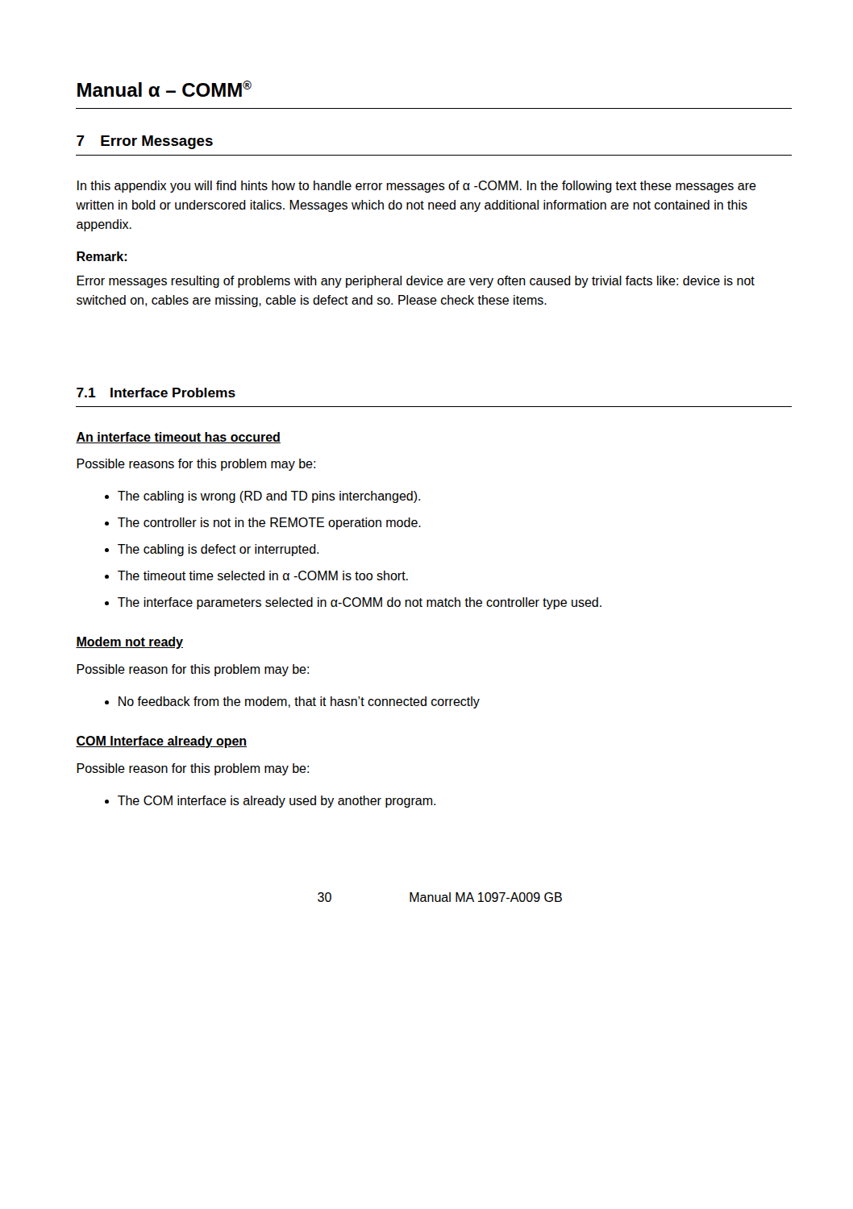Manual α – COMM®
7 Error Messages
In this appendix you will find hints how to handle error messages of α -COMM. In the following text these messages are written in bold or underscored italics. Messages which do not need any additional information are not contained in this appendix.
Remark:
Error messages resulting of problems with any peripheral device are very often caused by trivial facts like: device is not switched on, cables are missing, cable is defect and so. Please check these items.
7.1 Interface Problems
An interface timeout has occured
Possible reasons for this problem may be:
The cabling is wrong (RD and TD pins interchanged).
The controller is not in the REMOTE operation mode.
The cabling is defect or interrupted.
The timeout time selected in α -COMM is too short.
The interface parameters selected in α-COMM do not match the controller type used.
Modem not ready
Possible reason for this problem may be:
No feedback from the modem, that it hasn’t connected correctly
COM Interface already open
Possible reason for this problem may be:
The COM interface is already used by another program.
30 Manual MA 1097-A009 GB